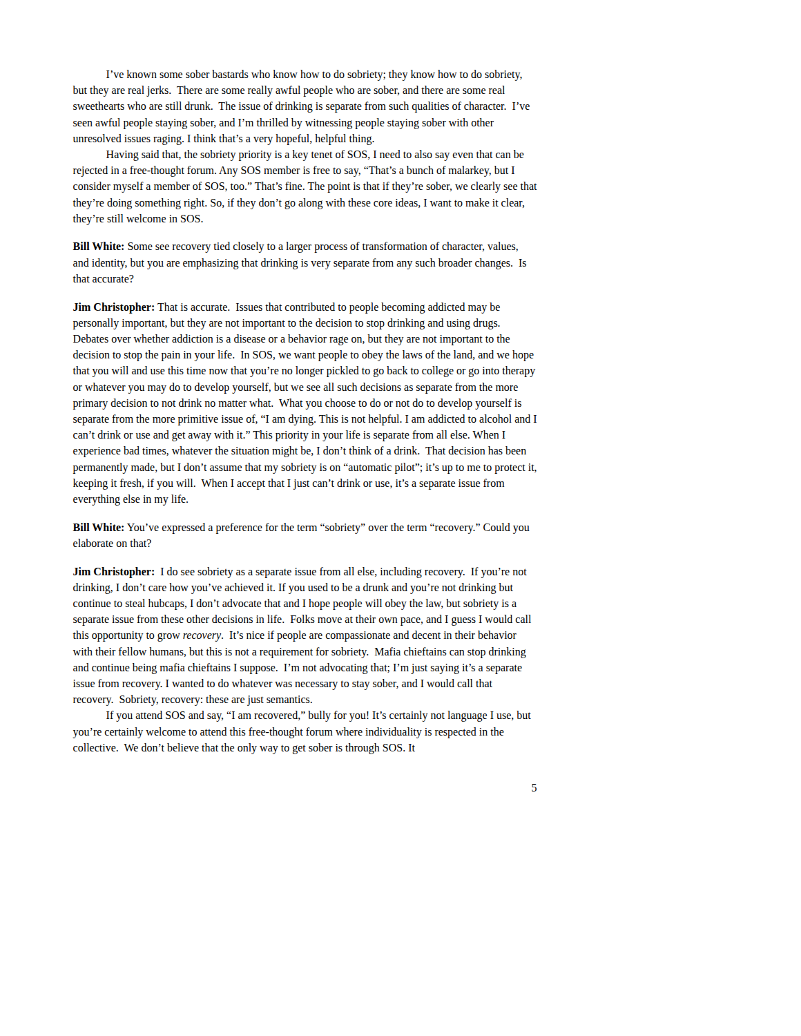I’ve known some sober bastards who know how to do sobriety; they know how to do sobriety, but they are real jerks. There are some really awful people who are sober, and there are some real sweethearts who are still drunk. The issue of drinking is separate from such qualities of character. I’ve seen awful people staying sober, and I’m thrilled by witnessing people staying sober with other unresolved issues raging. I think that’s a very hopeful, helpful thing.
Having said that, the sobriety priority is a key tenet of SOS, I need to also say even that can be rejected in a free-thought forum. Any SOS member is free to say, “That’s a bunch of malarkey, but I consider myself a member of SOS, too.” That’s fine. The point is that if they’re sober, we clearly see that they’re doing something right. So, if they don’t go along with these core ideas, I want to make it clear, they’re still welcome in SOS.
Bill White: Some see recovery tied closely to a larger process of transformation of character, values, and identity, but you are emphasizing that drinking is very separate from any such broader changes. Is that accurate?
Jim Christopher: That is accurate. Issues that contributed to people becoming addicted may be personally important, but they are not important to the decision to stop drinking and using drugs. Debates over whether addiction is a disease or a behavior rage on, but they are not important to the decision to stop the pain in your life. In SOS, we want people to obey the laws of the land, and we hope that you will and use this time now that you’re no longer pickled to go back to college or go into therapy or whatever you may do to develop yourself, but we see all such decisions as separate from the more primary decision to not drink no matter what. What you choose to do or not do to develop yourself is separate from the more primitive issue of, “I am dying. This is not helpful. I am addicted to alcohol and I can’t drink or use and get away with it.” This priority in your life is separate from all else. When I experience bad times, whatever the situation might be, I don’t think of a drink. That decision has been permanently made, but I don’t assume that my sobriety is on “automatic pilot”; it’s up to me to protect it, keeping it fresh, if you will. When I accept that I just can’t drink or use, it’s a separate issue from everything else in my life.
Bill White: You’ve expressed a preference for the term “sobriety” over the term “recovery.” Could you elaborate on that?
Jim Christopher: I do see sobriety as a separate issue from all else, including recovery. If you’re not drinking, I don’t care how you’ve achieved it. If you used to be a drunk and you’re not drinking but continue to steal hubcaps, I don’t advocate that and I hope people will obey the law, but sobriety is a separate issue from these other decisions in life. Folks move at their own pace, and I guess I would call this opportunity to grow recovery. It’s nice if people are compassionate and decent in their behavior with their fellow humans, but this is not a requirement for sobriety. Mafia chieftains can stop drinking and continue being mafia chieftains I suppose. I’m not advocating that; I’m just saying it’s a separate issue from recovery. I wanted to do whatever was necessary to stay sober, and I would call that recovery. Sobriety, recovery: these are just semantics.
If you attend SOS and say, “I am recovered,” bully for you! It’s certainly not language I use, but you’re certainly welcome to attend this free-thought forum where individuality is respected in the collective. We don’t believe that the only way to get sober is through SOS. It
5